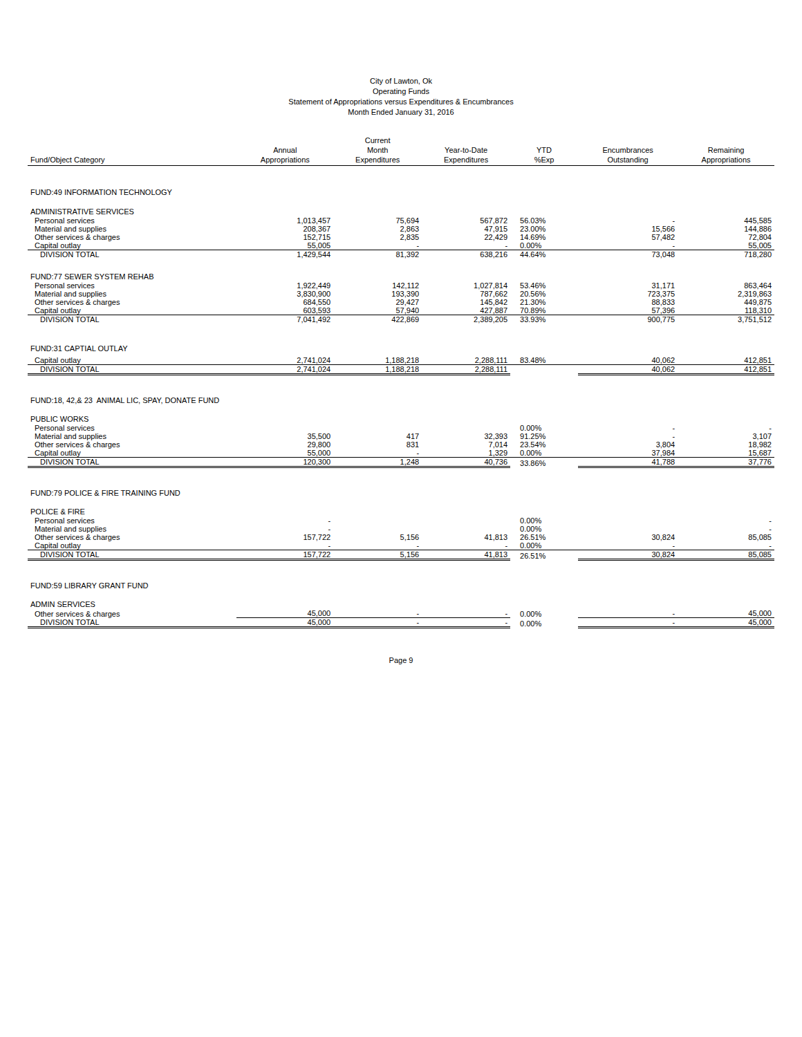City of Lawton, Ok
Operating Funds
Statement of Appropriations versus Expenditures & Encumbrances
Month Ended January 31, 2016
| | | Current | | | | |
| --- | --- | --- | --- | --- | --- | --- |
| | Annual | Month | Year-to-Date | YTD | Encumbrances | Remaining |
| Fund/Object Category | Appropriations | Expenditures | Expenditures | %Exp | Outstanding | Appropriations |
| FUND:49 INFORMATION TECHNOLOGY |
| ADMINISTRATIVE SERVICES |
| Personal services | 1,013,457 | 75,694 | 567,872 | 56.03% | - | 445,585 |
| Material and supplies | 208,367 | 2,863 | 47,915 | 23.00% | 15,566 | 144,886 |
| Other services & charges | 152,715 | 2,835 | 22,429 | 14.69% | 57,482 | 72,804 |
| Capital outlay | 55,005 | - | - | 0.00% | - | 55,005 |
| DIVISION TOTAL | 1,429,544 | 81,392 | 638,216 | 44.64% | 73,048 | 718,280 |
| FUND:77 SEWER SYSTEM REHAB |
| Personal services | 1,922,449 | 142,112 | 1,027,814 | 53.46% | 31,171 | 863,464 |
| Material and supplies | 3,830,900 | 193,390 | 787,662 | 20.56% | 723,375 | 2,319,863 |
| Other services & charges | 684,550 | 29,427 | 145,842 | 21.30% | 88,833 | 449,875 |
| Capital outlay | 603,593 | 57,940 | 427,887 | 70.89% | 57,396 | 118,310 |
| DIVISION TOTAL | 7,041,492 | 422,869 | 2,389,205 | 33.93% | 900,775 | 3,751,512 |
| FUND:31 CAPTIAL OUTLAY |
| Capital outlay | 2,741,024 | 1,188,218 | 2,288,111 | 83.48% | 40,062 | 412,851 |
| DIVISION TOTAL | 2,741,024 | 1,188,218 | 2,288,111 | | 40,062 | 412,851 |
| FUND:18, 42,& 23 ANIMAL LIC, SPAY, DONATE FUND |
| PUBLIC WORKS |
| Personal services | | | | 0.00% | - | - |
| Material and supplies | 35,500 | 417 | 32,393 | 91.25% | - | 3,107 |
| Other services & charges | 29,800 | 831 | 7,014 | 23.54% | 3,804 | 18,982 |
| Capital outlay | 55,000 | - | 1,329 | 0.00% | 37,984 | 15,687 |
| DIVISION TOTAL | 120,300 | 1,248 | 40,736 | 33.86% | 41,788 | 37,776 |
| FUND:79 POLICE & FIRE TRAINING FUND |
| POLICE & FIRE |
| Personal services | - | | | 0.00% | | - |
| Material and supplies | - | | | 0.00% | | - |
| Other services & charges | 157,722 | 5,156 | 41,813 | 26.51% | 30,824 | 85,085 |
| Capital outlay | - | - | - | 0.00% | - | - |
| DIVISION TOTAL | 157,722 | 5,156 | 41,813 | 26.51% | 30,824 | 85,085 |
| FUND:59 LIBRARY GRANT FUND |
| ADMIN SERVICES |
| Other services & charges | 45,000 | - | - | 0.00% | - | 45,000 |
| DIVISION TOTAL | 45,000 | - | - | 0.00% | - | 45,000 |
Page 9